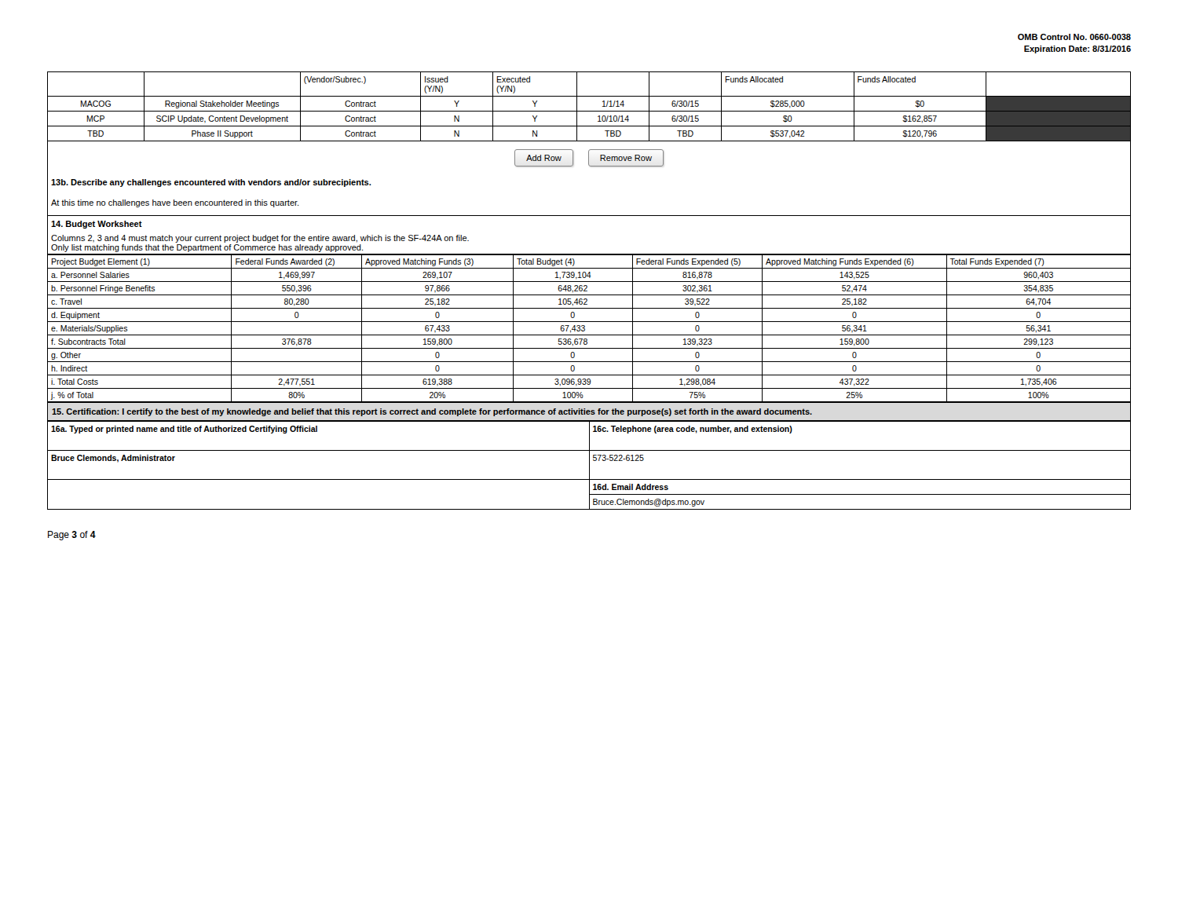OMB Control No. 0660-0038
Expiration Date: 8/31/2016
| | | (Vendor/Subrec.) | Issued (Y/N) | Executed (Y/N) | | | Funds Allocated | Funds Allocated | |
| MACOG | Regional Stakeholder Meetings | Contract | Y | Y | 1/1/14 | 6/30/15 | $285,000 | $0 | |
| MCP | SCIP Update, Content Development | Contract | N | Y | 10/10/14 | 6/30/15 | $0 | $162,857 | |
| TBD | Phase II Support | Contract | N | N | TBD | TBD | $537,042 | $120,796 | |
| Add Row Remove Row |
| 13b. Describe any challenges encountered with vendors and/or subrecipients. |
| At this time no challenges have been encountered in this quarter. |
| 14. Budget Worksheet |
| Columns 2, 3 and 4 must match your current project budget for the entire award, which is the SF-424A on file. Only list matching funds that the Department of Commerce has already approved. |
| Project Budget Element (1) | Federal Funds Awarded (2) | Approved Matching Funds (3) | Total Budget (4) | Federal Funds Expended (5) | Approved Matching Funds Expended (6) | Total Funds Expended (7) |
| --- | --- | --- | --- | --- | --- | --- |
| a. Personnel Salaries | 1,469,997 | 269,107 | 1,739,104 | 816,878 | 143,525 | 960,403 |
| b. Personnel Fringe Benefits | 550,396 | 97,866 | 648,262 | 302,361 | 52,474 | 354,835 |
| c. Travel | 80,280 | 25,182 | 105,462 | 39,522 | 25,182 | 64,704 |
| d. Equipment | 0 | 0 | 0 | 0 | 0 | 0 |
| e. Materials/Supplies | | 67,433 | 67,433 | 0 | 56,341 | 56,341 |
| f. Subcontracts Total | 376,878 | 159,800 | 536,678 | 139,323 | 159,800 | 299,123 |
| g. Other | | 0 | 0 | 0 | 0 | 0 |
| h. Indirect | | 0 | 0 | 0 | 0 | 0 |
| i. Total Costs | 2,477,551 | 619,388 | 3,096,939 | 1,298,084 | 437,322 | 1,735,406 |
| j. % of Total | 80% | 20% | 100% | 75% | 25% | 100% |
| 15. Certification: I certify to the best of my knowledge and belief that this report is correct and complete for performance of activities for the purpose(s) set forth in the award documents. |
| 16a. Typed or printed name and title of Authorized Certifying Official | 16c. Telephone (area code, number, and extension) |
| Bruce Clemonds, Administrator | 573-522-6125 |
| | 16d. Email Address |
| | Bruce.Clemonds@dps.mo.gov |
Page 3 of 4